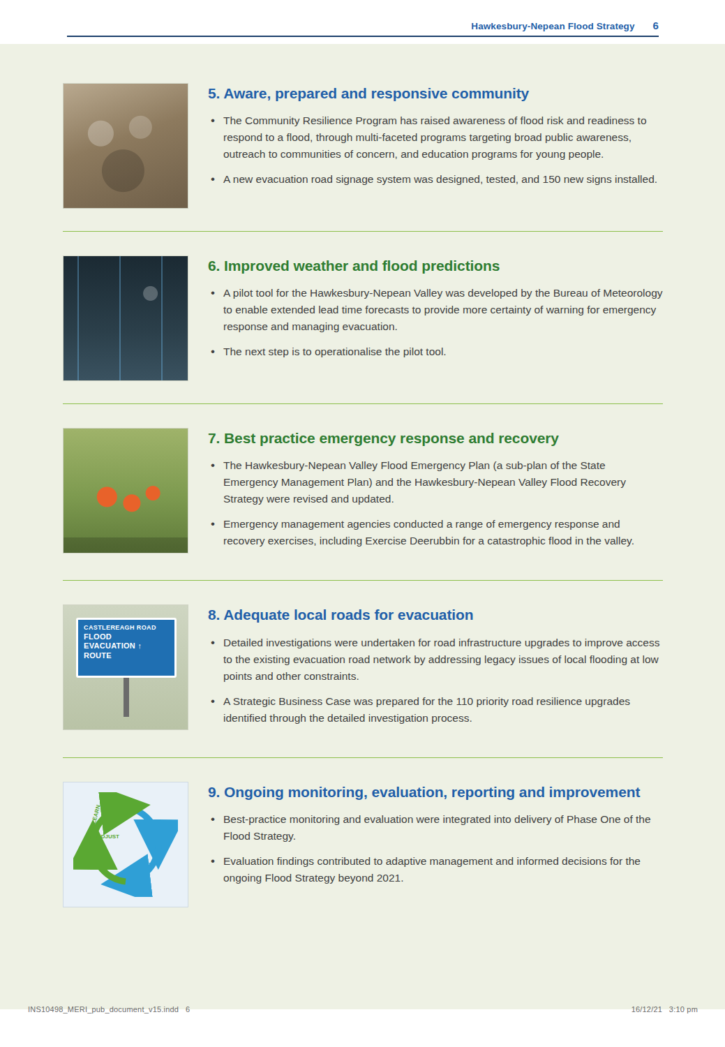Hawkesbury-Nepean Flood Strategy 6
5. Aware, prepared and responsive community
The Community Resilience Program has raised awareness of flood risk and readiness to respond to a flood, through multi-faceted programs targeting broad public awareness, outreach to communities of concern, and education programs for young people.
A new evacuation road signage system was designed, tested, and 150 new signs installed.
6. Improved weather and flood predictions
A pilot tool for the Hawkesbury-Nepean Valley was developed by the Bureau of Meteorology to enable extended lead time forecasts to provide more certainty of warning for emergency response and managing evacuation.
The next step is to operationalise the pilot tool.
7. Best practice emergency response and recovery
The Hawkesbury-Nepean Valley Flood Emergency Plan (a sub-plan of the State Emergency Management Plan) and the Hawkesbury-Nepean Valley Flood Recovery Strategy were revised and updated.
Emergency management agencies conducted a range of emergency response and recovery exercises, including Exercise Deerubbin for a catastrophic flood in the valley.
CASTLEREAGH ROADFLOOD
EVACUATION ↑
ROUTE
8. Adequate local roads for evacuation
Detailed investigations were undertaken for road infrastructure upgrades to improve access to the existing evacuation road network by addressing legacy issues of local flooding at low points and other constraints.
A Strategic Business Case was prepared for the 110 priority road resilience upgrades identified through the detailed investigation process.
PLAN DO EVALUATE & LEARN ADJUST
9. Ongoing monitoring, evaluation, reporting and improvement
Best-practice monitoring and evaluation were integrated into delivery of Phase One of the Flood Strategy.
Evaluation findings contributed to adaptive management and informed decisions for the ongoing Flood Strategy beyond 2021.
INS10498_MERI_pub_document_v15.indd 6 16/12/21 3:10 pm